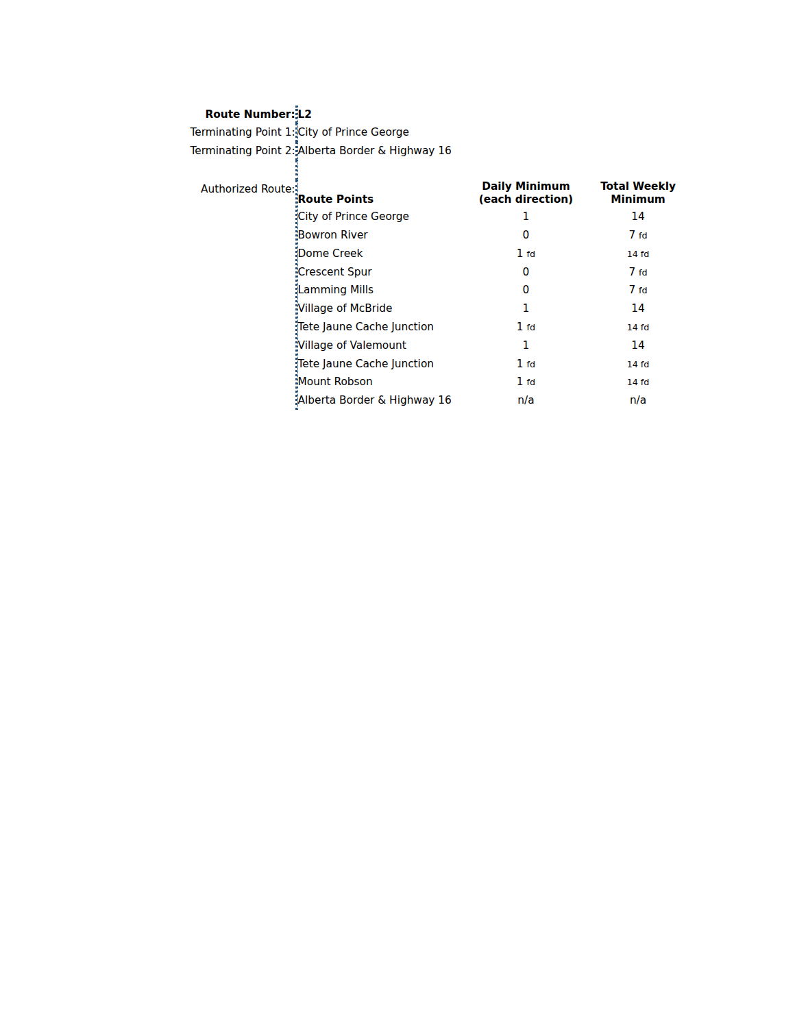| Route Number: | | L2 |
| Terminating Point 1: | | City of Prince George |
| Terminating Point 2: | | Alberta Border & Highway 16 |
| Authorized Route: | | / Route Points / Daily Minimum (each direction) / Total Weekly Minimum / / --- / --- / --- / / City of Prince George / 1 / 14 / / Bowron River / 0 / 7 fd / / Dome Creek / 1 fd / 14 fd / / Crescent Spur / 0 / 7 fd / / Lamming Mills / 0 / 7 fd / / Village of McBride / 1 / 14 / / Tete Jaune Cache Junction / 1 fd / 14 fd / / Village of Valemount / 1 / 14 / / Tete Jaune Cache Junction / 1 fd / 14 fd / / Mount Robson / 1 fd / 14 fd / / Alberta Border & Highway 16 / n/a / n/a / |